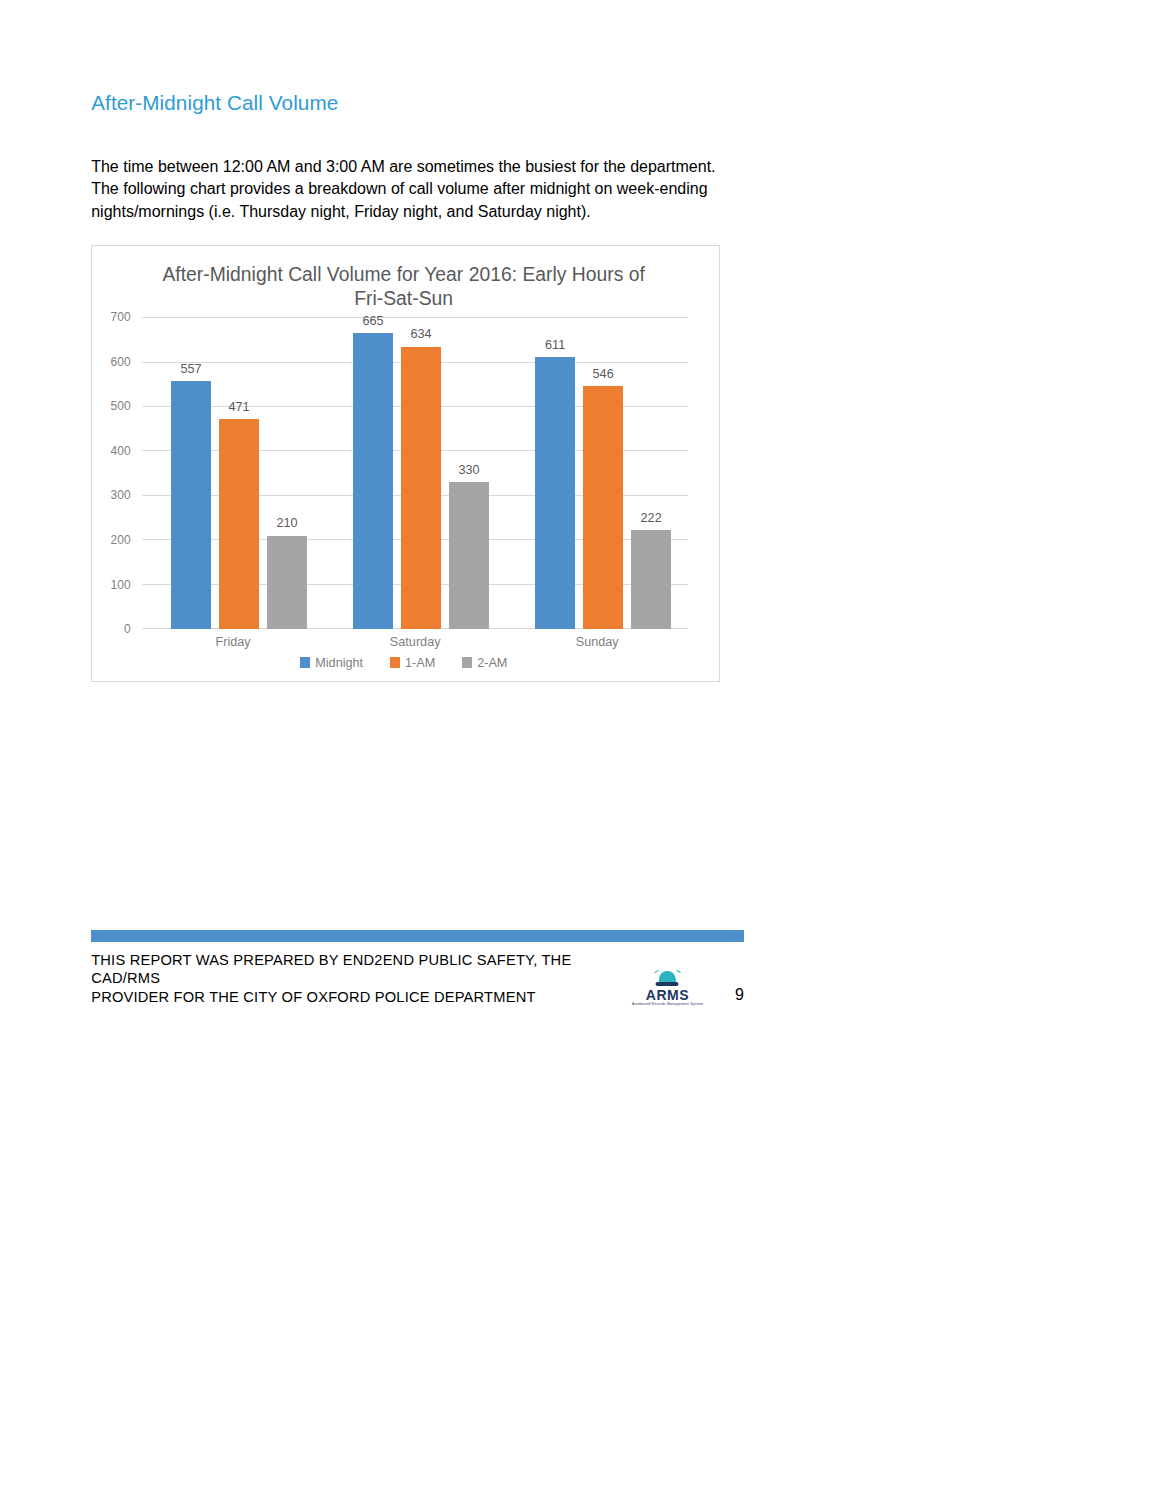After-Midnight Call Volume
The time between 12:00 AM and 3:00 AM are sometimes the busiest for the department. The following chart provides a breakdown of call volume after midnight on week-ending nights/mornings (i.e. Thursday night, Friday night, and Saturday night).
After-Midnight Call Volume for Year 2016: Early Hours of Fri-Sat-Sun
700 600 500 400 300 200 100 0
557
471
210
665
634
330
611
546
222
Friday Saturday Sunday
Midnight 1-AM 2-AM
THIS REPORT WAS PREPARED BY END2END PUBLIC SAFETY, THE CAD/RMS
PROVIDER FOR THE CITY OF OXFORD POLICE DEPARTMENT
ARMS
Automated Records Management System
9